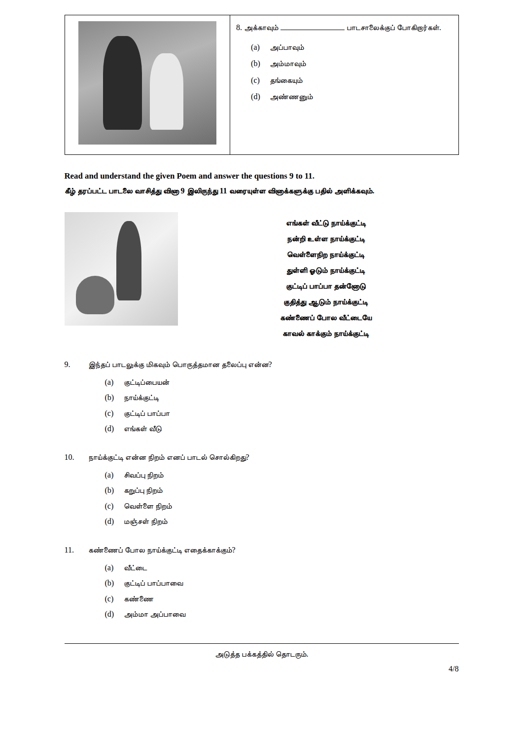| | 8. அக்காவும் பாடசாலைக்குப் போகிறார்கள். (a) அப்பாவும் (b) அம்மாவும் (c) தங்கையும் (d) அண்ணனும் |
Read and understand the given Poem and answer the questions 9 to 11.
கீழ் தரப்பட்ட பாடலை வாசித்து வினா 9 இலிருந்து 11 வரையுள்ள வினாக்களுக்கு பதில் அளிக்கவும்.
எங்கள் வீட்டு நாய்க்குட்டி
நன்றி உள்ள நாய்க்குட்டி
வெள்ளைநிற நாய்க்குட்டி
துள்ளி ஓடும் நாய்க்குட்டி
குட்டிப் பாப்பா தன்னோடு
குதித்து ஆடும் நாய்க்குட்டி
கண்ணைப் போல வீட்டையே
காவல் காக்கும் நாய்க்குட்டி
9.
இந்தப் பாடலுக்கு மிகவும் பொருத்தமான தலைப்பு என்ன?
(a) குட்டிப்பையன்
(b) நாய்க்குட்டி
(c) குட்டிப் பாப்பா
(d) எங்கள் வீடு
10.
நாய்க்குட்டி என்ன நிறம் எனப் பாடல் சொல்கிறது?
(a) சிவப்பு நிறம்
(b) கறுப்பு நிறம்
(c) வெள்ளை நிறம்
(d) மஞ்சள் நிறம்
11.
கண்ணைப் போல நாய்க்குட்டி எதைக்காக்கும்?
(a) வீட்டை
(b) குட்டிப் பாப்பாவை
(c) கண்ணை
(d) அம்மா அப்பாவை
அடுத்த பக்கத்தில் தொடரும்.
4/8